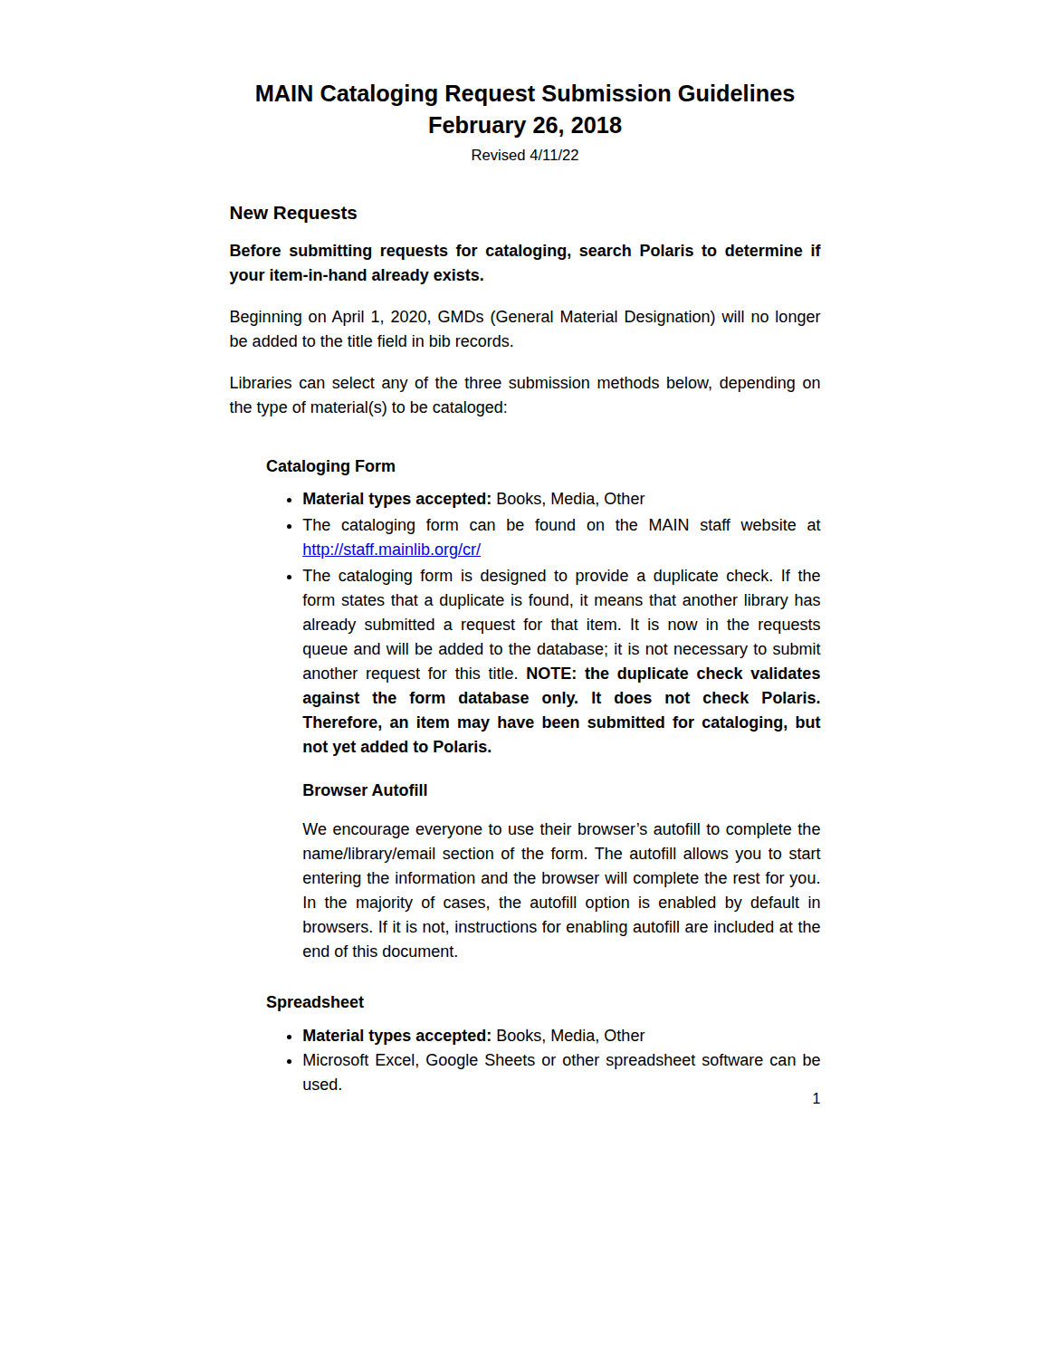MAIN Cataloging Request Submission Guidelines February 26, 2018
Revised 4/11/22
New Requests
Before submitting requests for cataloging, search Polaris to determine if your item-in-hand already exists.
Beginning on April 1, 2020, GMDs (General Material Designation) will no longer be added to the title field in bib records.
Libraries can select any of the three submission methods below, depending on the type of material(s) to be cataloged:
Cataloging Form
Material types accepted: Books, Media, Other
The cataloging form can be found on the MAIN staff website at http://staff.mainlib.org/cr/
The cataloging form is designed to provide a duplicate check. If the form states that a duplicate is found, it means that another library has already submitted a request for that item. It is now in the requests queue and will be added to the database; it is not necessary to submit another request for this title. NOTE: the duplicate check validates against the form database only. It does not check Polaris. Therefore, an item may have been submitted for cataloging, but not yet added to Polaris.
Browser Autofill
We encourage everyone to use their browser’s autofill to complete the name/library/email section of the form. The autofill allows you to start entering the information and the browser will complete the rest for you. In the majority of cases, the autofill option is enabled by default in browsers. If it is not, instructions for enabling autofill are included at the end of this document.
Spreadsheet
Material types accepted: Books, Media, Other
Microsoft Excel, Google Sheets or other spreadsheet software can be used.
1